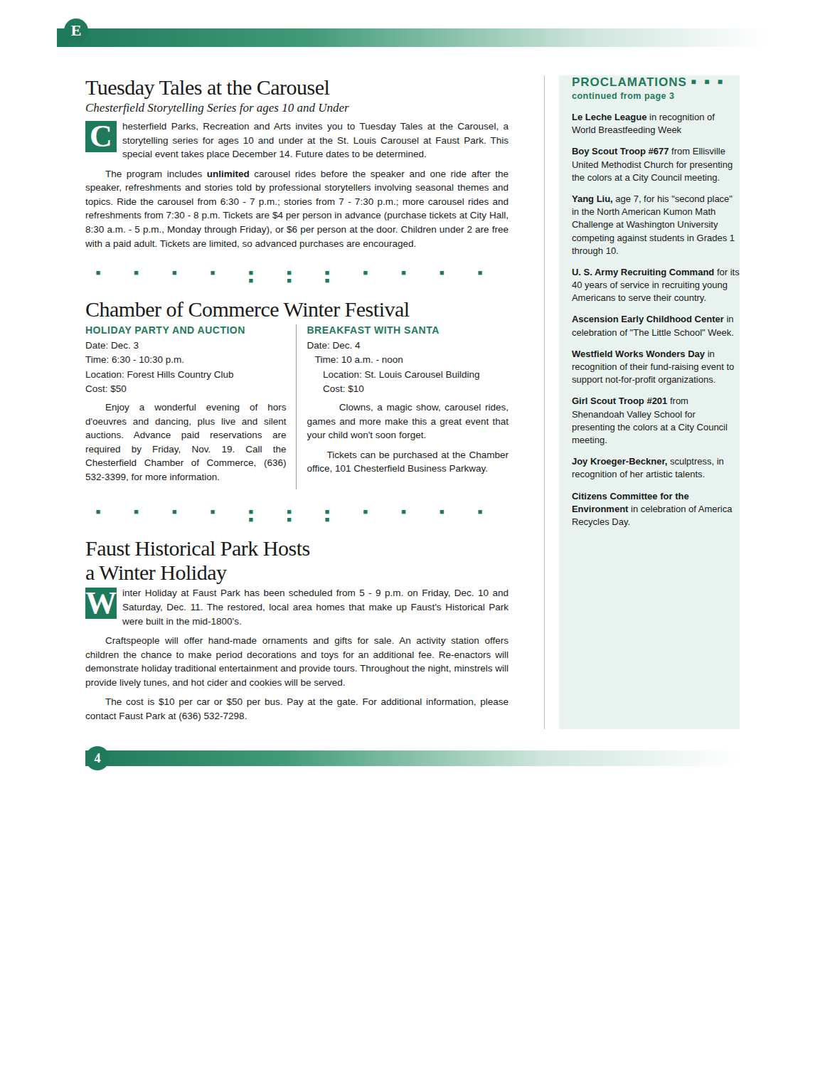E
Tuesday Tales at the Carousel
Chesterfield Storytelling Series for ages 10 and Under
C
hesterfield Parks, Recreation and Arts invites you to Tuesday Tales at the Carousel, a storytelling series for ages 10 and under at the St. Louis Carousel at Faust Park. This special event takes place December 14. Future dates to be determined.
The program includes unlimited carousel rides before the speaker and one ride after the speaker, refreshments and stories told by professional storytellers involving seasonal themes and topics. Ride the carousel from 6:30 - 7 p.m.; stories from 7 - 7:30 p.m.; more carousel rides and refreshments from 7:30 - 8 p.m. Tickets are $4 per person in advance (purchase tickets at City Hall, 8:30 a.m. - 5 p.m., Monday through Friday), or $6 per person at the door. Children under 2 are free with a paid adult. Tickets are limited, so advanced purchases are encouraged.
■ ■ ■ ■ ■ ■ ■ ■ ■ ■ ■ ■ ■ ■
Chamber of Commerce Winter Festival
HOLIDAY PARTY AND AUCTION
Date: Dec. 3
Time: 6:30 - 10:30 p.m.
Location: Forest Hills Country Club
Cost: $50
Enjoy a wonderful evening of hors d'oeuvres and dancing, plus live and silent auctions. Advance paid reservations are required by Friday, Nov. 19. Call the Chesterfield Chamber of Commerce, (636) 532-3399, for more information.
BREAKFAST WITH SANTA
Date: Dec. 4
Time: 10 a.m. - noon
Location: St. Louis Carousel Building
Cost: $10
Clowns, a magic show, carousel rides, games and more make this a great event that your child won't soon forget.
Tickets can be purchased at the Chamber office, 101 Chesterfield Business Parkway.
■ ■ ■ ■ ■ ■ ■ ■ ■ ■ ■ ■ ■ ■
Faust Historical Park Hosts
a Winter Holiday
W
inter Holiday at Faust Park has been scheduled from 5 - 9 p.m. on Friday, Dec. 10 and Saturday, Dec. 11. The restored, local area homes that make up Faust's Historical Park were built in the mid-1800's.
Craftspeople will offer hand-made ornaments and gifts for sale. An activity station offers children the chance to make period decorations and toys for an additional fee. Re-enactors will demonstrate holiday traditional entertainment and provide tours. Throughout the night, minstrels will provide lively tunes, and hot cider and cookies will be served.
The cost is $10 per car or $50 per bus. Pay at the gate. For additional information, please contact Faust Park at (636) 532-7298.
PROCLAMATIONS ■ ■ ■
continued from page 3
Le Leche League in recognition of World Breastfeeding Week
Boy Scout Troop #677 from Ellisville United Methodist Church for presenting the colors at a City Council meeting.
Yang Liu, age 7, for his "second place" in the North American Kumon Math Challenge at Washington University competing against students in Grades 1 through 10.
U. S. Army Recruiting Command for its 40 years of service in recruiting young Americans to serve their country.
Ascension Early Childhood Center in celebration of "The Little School" Week.
Westfield Works Wonders Day in recognition of their fund-raising event to support not-for-profit organizations.
Girl Scout Troop #201 from Shenandoah Valley School for presenting the colors at a City Council meeting.
Joy Kroeger-Beckner, sculptress, in recognition of her artistic talents.
Citizens Committee for the Environment in celebration of America Recycles Day.
4